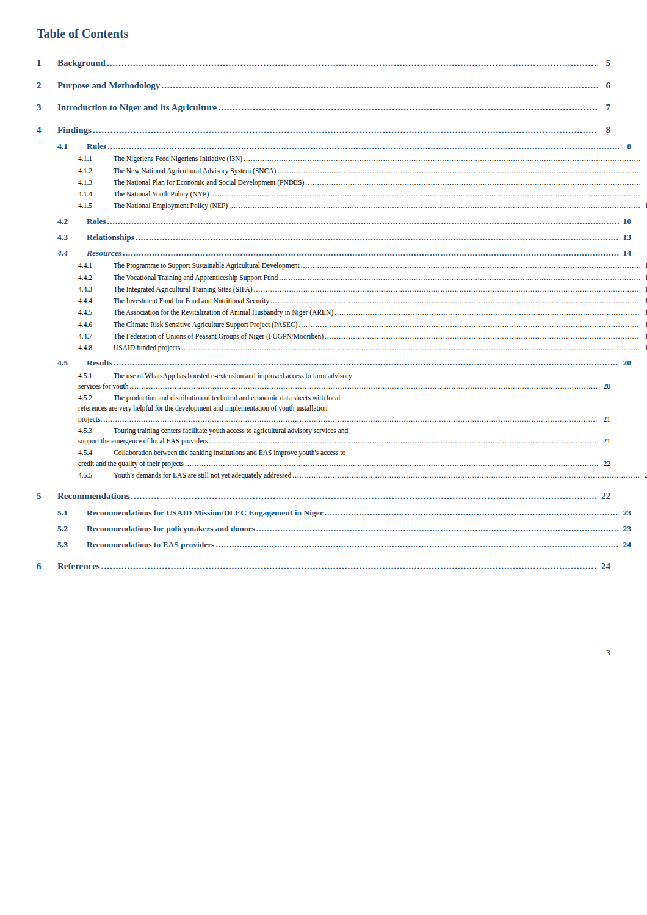Table of Contents
1 Background 5
2 Purpose and Methodology 6
3 Introduction to Niger and its Agriculture 7
4 Findings 8
4.1 Rules 8
4.1.1 The Nigeriens Feed Nigeriens Initiative (I3N) 8
4.1.2 The New National Agricultural Advisory System (SNCA) 8
4.1.3 The National Plan for Economic and Social Development (PNDES) 9
4.1.4 The National Youth Policy (NYP) 9
4.1.5 The National Employment Policy (NEP) 10
4.2 Roles 10
4.3 Relationships 13
4.4 Resources 14
4.4.1 The Programme to Support Sustainable Agricultural Development 14
4.4.2 The Vocational Training and Apprenticeship Support Fund 15
4.4.3 The Integrated Agricultural Training Sites (SIFA) 15
4.4.4 The Investment Fund for Food and Nutritional Security 16
4.4.5 The Association for the Revitalization of Animal Husbandry in Niger (AREN) 17
4.4.6 The Climate Risk Sensitive Agriculture Support Project (PASEC) 18
4.4.7 The Federation of Unions of Peasant Groups of Niger (FUGPN/Mooriben) 19
4.4.8 USAID funded projects 19
4.5 Results 20
4.5.1 The use of WhatsApp has boosted e-extension and improved access to farm advisory
services for youth 20
4.5.2 The production and distribution of technical and economic data sheets with local
references are very helpful for the development and implementation of youth installation
projects. 21
4.5.3 Touring training centers facilitate youth access to agricultural advisory services and
support the emergence of local EAS providers 21
4.5.4 Collaboration between the banking institutions and EAS improve youth's access to
credit and the quality of their projects 22
4.5.5 Youth's demands for EAS are still not yet adequately addressed 22
5 Recommendations 22
5.1 Recommendations for USAID Mission/DLEC Engagement in Niger 23
5.2 Recommendations for policymakers and donors 23
5.3 Recommendations to EAS providers 24
6 References 24
3